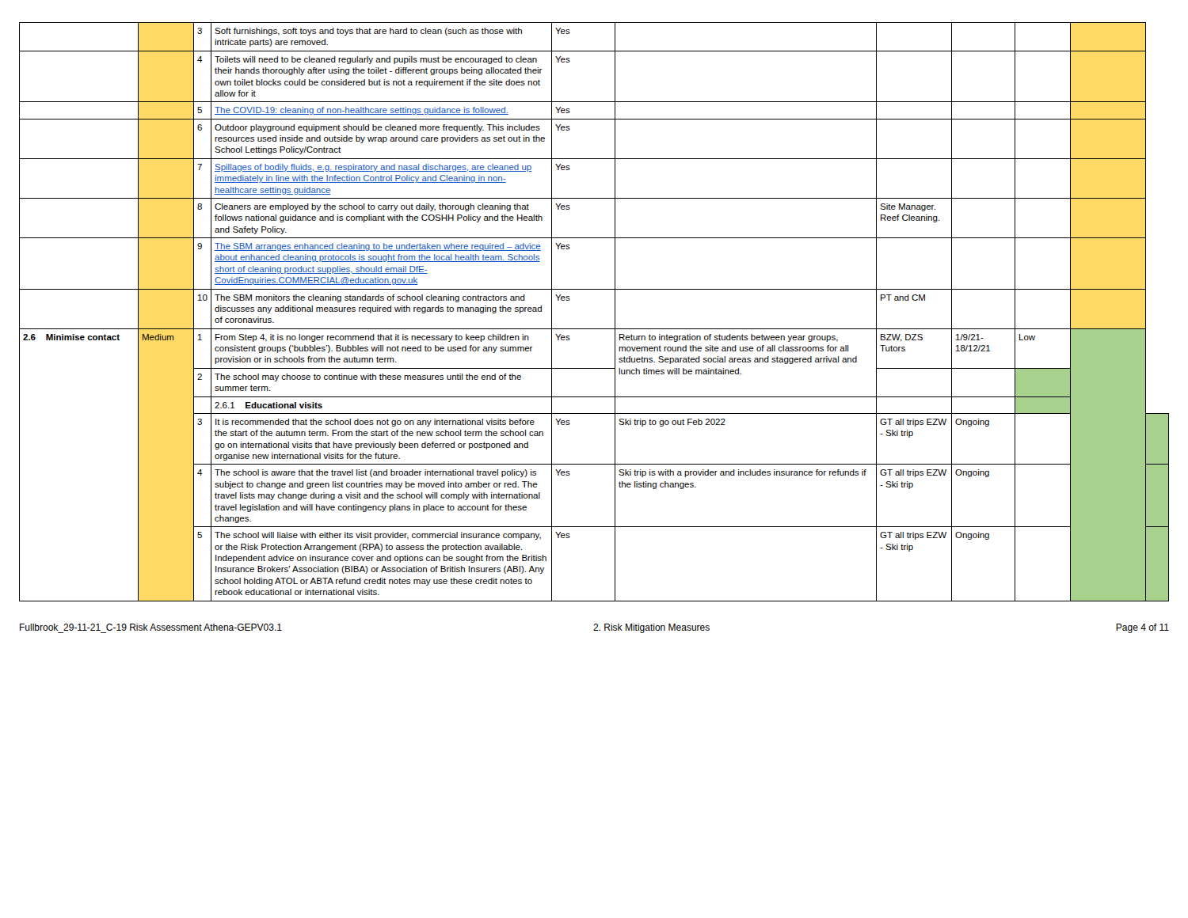| | | 3 | Soft furnishings, soft toys and toys that are hard to clean (such as those with intricate parts) are removed. | Yes | | | | | |
| | | 4 | Toilets will need to be cleaned regularly and pupils must be encouraged to clean their hands thoroughly after using the toilet - different groups being allocated their own toilet blocks could be considered but is not a requirement if the site does not allow for it | Yes | | | | | |
| | | 5 | The COVID-19: cleaning of non-healthcare settings guidance is followed. | Yes | | | | | |
| | | 6 | Outdoor playground equipment should be cleaned more frequently. This includes resources used inside and outside by wrap around care providers as set out in the School Lettings Policy/Contract | Yes | | | | | |
| | | 7 | Spillages of bodily fluids, e.g. respiratory and nasal discharges, are cleaned up immediately in line with the Infection Control Policy and Cleaning in non-healthcare settings guidance | Yes | | | | | |
| | | 8 | Cleaners are employed by the school to carry out daily, thorough cleaning that follows national guidance and is compliant with the COSHH Policy and the Health and Safety Policy. | Yes | | Site Manager. Reef Cleaning. | | | |
| | | 9 | The SBM arranges enhanced cleaning to be undertaken where required – advice about enhanced cleaning protocols is sought from the local health team. Schools short of cleaning product supplies, should email DfE-CovidEnquiries.COMMERCIAL@education.gov.uk | Yes | | | | | |
| | | 10 | The SBM monitors the cleaning standards of school cleaning contractors and discusses any additional measures required with regards to managing the spread of coronavirus. | Yes | | PT and CM | | | |
| 2.6 Minimise contact | Medium | 1 | From Step 4, it is no longer recommend that it is necessary to keep children in consistent groups (‘bubbles’). Bubbles will not need to be used for any summer provision or in schools from the autumn term. | Yes | Return to integration of students between year groups, movement round the site and use of all classrooms for all stduetns. Separated social areas and staggered arrival and lunch times will be maintained. | BZW, DZS Tutors | 1/9/21-18/12/21 | Low | |
| 2 | The school may choose to continue with these measures until the end of the summer term. | | | | |
| | 2.6.1 Educational visits | | | | | |
| 3 | It is recommended that the school does not go on any international visits before the start of the autumn term. From the start of the new school term the school can go on international visits that have previously been deferred or postponed and organise new international visits for the future. | Yes | Ski trip to go out Feb 2022 | GT all trips EZW - Ski trip | Ongoing | | |
| 4 | The school is aware that the travel list (and broader international travel policy) is subject to change and green list countries may be moved into amber or red. The travel lists may change during a visit and the school will comply with international travel legislation and will have contingency plans in place to account for these changes. | Yes | Ski trip is with a provider and includes insurance for refunds if the listing changes. | GT all trips EZW - Ski trip | Ongoing | | |
| 5 | The school will liaise with either its visit provider, commercial insurance company, or the Risk Protection Arrangement (RPA) to assess the protection available. Independent advice on insurance cover and options can be sought from the British Insurance Brokers' Association (BIBA) or Association of British Insurers (ABI). Any school holding ATOL or ABTA refund credit notes may use these credit notes to rebook educational or international visits. | Yes | | GT all trips EZW - Ski trip | Ongoing | | |
Fullbrook_29-11-21_C-19 Risk Assessment Athena-GEPV03.1
2. Risk Mitigation Measures
Page 4 of 11